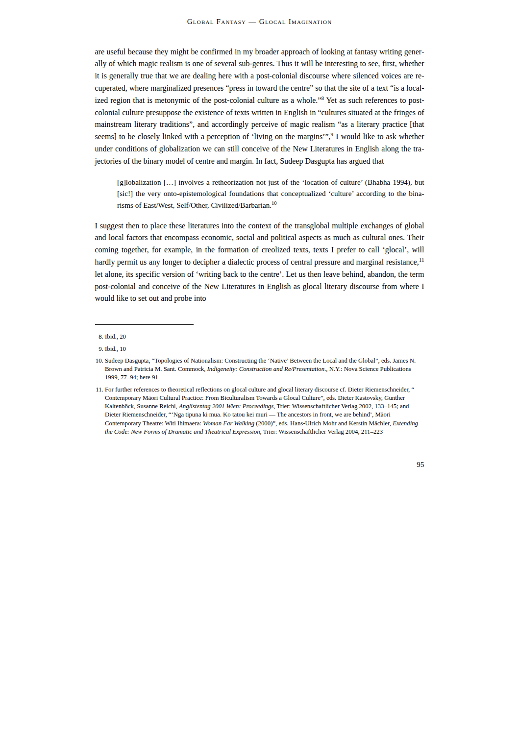Global Fantasy — Glocal Imagination
are useful because they might be confirmed in my broader approach of looking at fantasy writing generally of which magic realism is one of several sub-genres. Thus it will be interesting to see, first, whether it is generally true that we are dealing here with a post-colonial discourse where silenced voices are recuperated, where marginalized presences “press in toward the centre” so that the site of a text “is a localized region that is metonymic of the post-colonial culture as a whole.”8 Yet as such references to post-colonial culture presuppose the existence of texts written in English in “cultures situated at the fringes of mainstream literary traditions”, and accordingly perceive of magic realism “as a literary practice [that seems] to be closely linked with a perception of ‘living on the margins’”,9 I would like to ask whether under conditions of globalization we can still conceive of the New Literatures in English along the trajectories of the binary model of centre and margin. In fact, Sudeep Dasgupta has argued that
[g]lobalization […] involves a retheorization not just of the ‘location of culture’ (Bhabha 1994), but [sic!] the very onto-epistemological foundations that conceptualized ‘culture’ according to the binarisms of East/West, Self/Other, Civilized/Barbarian.10
I suggest then to place these literatures into the context of the transglobal multiple exchanges of global and local factors that encompass economic, social and political aspects as much as cultural ones. Their coming together, for example, in the formation of creolized texts, texts I prefer to call ‘glocal’, will hardly permit us any longer to decipher a dialectic process of central pressure and marginal resistance,11 let alone, its specific version of ‘writing back to the centre’. Let us then leave behind, abandon, the term post-colonial and conceive of the New Literatures in English as glocal literary discourse from where I would like to set out and probe into
Ibid., 20
Ibid., 10
Sudeep Dasgupta, “Topologies of Nationalism: Constructing the ‘Native’ Between the Local and the Global”, eds. James N. Brown and Patricia M. Sant. Commock, Indigeneity: Construction and Re/Presentation., N.Y.: Nova Science Publications 1999, 77–94; here 91
For further references to theoretical reflections on glocal culture and glocal literary discourse cf. Dieter Riemenschneider, “ Contemporary Māori Cultural Practice: From Biculturalism Towards a Glocal Culture”, eds. Dieter Kastovsky, Gunther Kaltenböck, Susanne Reichl, Anglistentag 2001 Wien: Proceedings, Trier: Wissenschaftlicher Verlag 2002, 133–145; and Dieter Riemenschneider, “‘Nga tipuna ki mua. Ko tatou kei muri — The ancestors in front, we are behind’, Māori Contemporary Theatre: Witi Ihimaera: Woman Far Walking (2000)”, eds. Hans-Ulrich Mohr and Kerstin Mächler, Extending the Code: New Forms of Dramatic and Theatrical Expression, Trier: Wissenschaftlicher Verlag 2004, 211–223
95